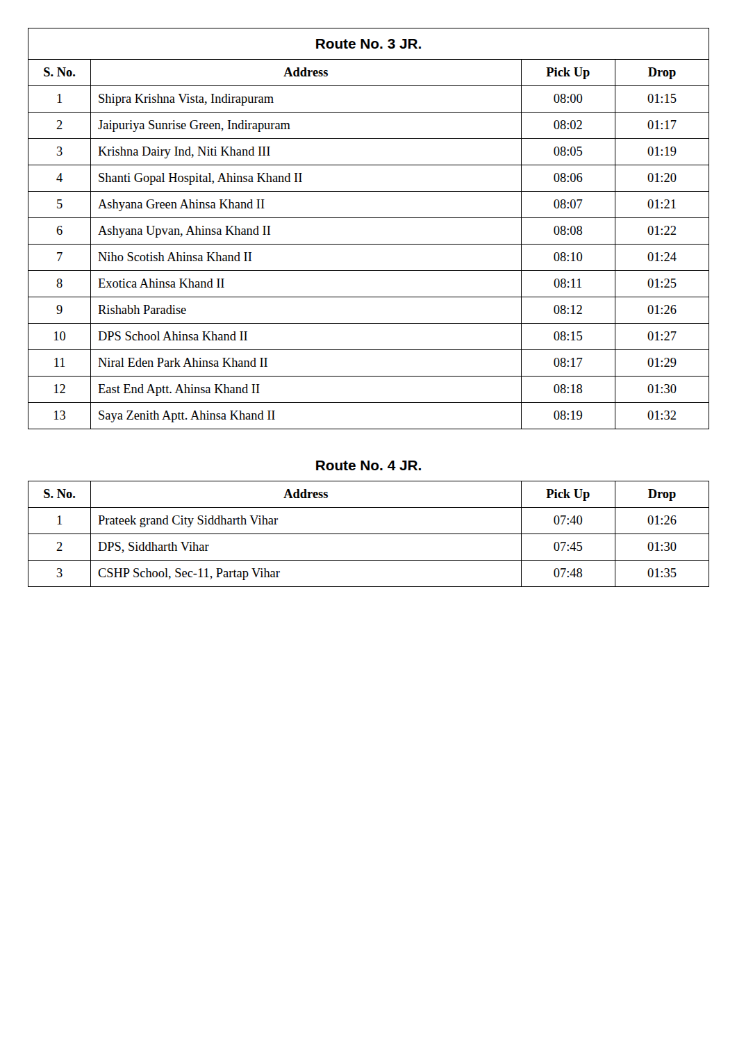Route No. 3 JR.
| S. No. | Address | Pick Up | Drop |
| --- | --- | --- | --- |
| 1 | Shipra Krishna Vista, Indirapuram | 08:00 | 01:15 |
| 2 | Jaipuriya Sunrise Green, Indirapuram | 08:02 | 01:17 |
| 3 | Krishna Dairy Ind, Niti Khand III | 08:05 | 01:19 |
| 4 | Shanti Gopal Hospital, Ahinsa Khand II | 08:06 | 01:20 |
| 5 | Ashyana Green Ahinsa Khand II | 08:07 | 01:21 |
| 6 | Ashyana Upvan, Ahinsa Khand II | 08:08 | 01:22 |
| 7 | Niho Scotish Ahinsa Khand II | 08:10 | 01:24 |
| 8 | Exotica Ahinsa Khand II | 08:11 | 01:25 |
| 9 | Rishabh Paradise | 08:12 | 01:26 |
| 10 | DPS School Ahinsa Khand II | 08:15 | 01:27 |
| 11 | Niral Eden Park Ahinsa Khand II | 08:17 | 01:29 |
| 12 | East End Aptt. Ahinsa Khand II | 08:18 | 01:30 |
| 13 | Saya Zenith Aptt. Ahinsa Khand II | 08:19 | 01:32 |
Route No. 4 JR.
| S. No. | Address | Pick Up | Drop |
| --- | --- | --- | --- |
| 1 | Prateek grand City Siddharth Vihar | 07:40 | 01:26 |
| 2 | DPS, Siddharth Vihar | 07:45 | 01:30 |
| 3 | CSHP School, Sec-11, Partap Vihar | 07:48 | 01:35 |